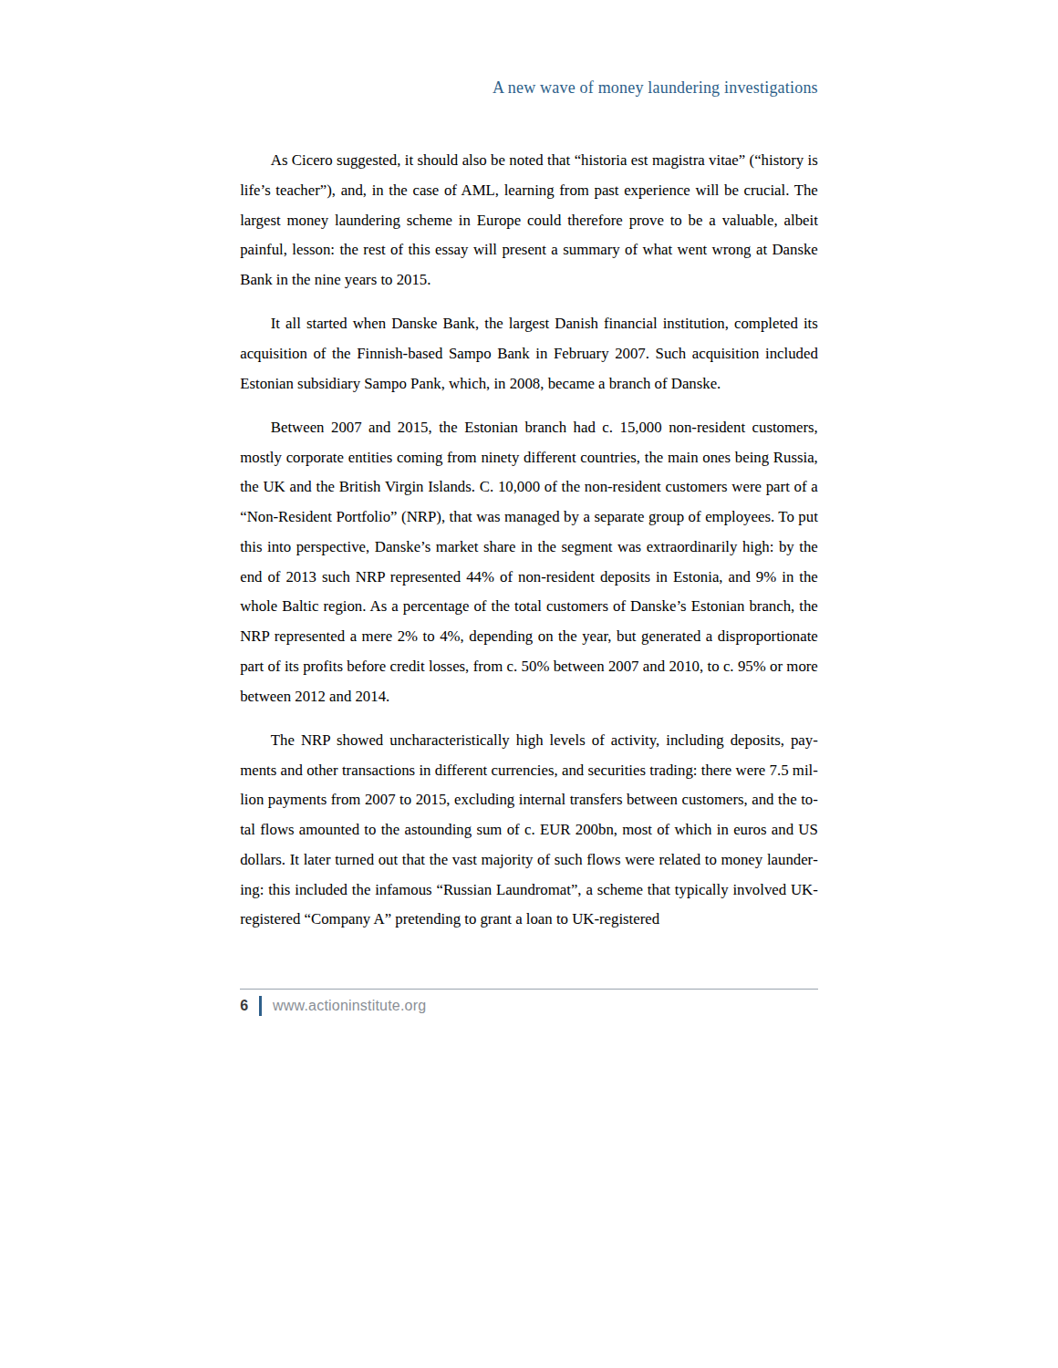A new wave of money laundering investigations
As Cicero suggested, it should also be noted that “historia est magistra vitae” (“history is life’s teacher”), and, in the case of AML, learning from past experience will be crucial. The largest money laundering scheme in Europe could therefore prove to be a valuable, albeit painful, lesson: the rest of this essay will present a summary of what went wrong at Danske Bank in the nine years to 2015.
It all started when Danske Bank, the largest Danish financial institution, completed its acquisition of the Finnish-based Sampo Bank in February 2007. Such acquisition included Estonian subsidiary Sampo Pank, which, in 2008, became a branch of Danske.
Between 2007 and 2015, the Estonian branch had c. 15,000 non-resident customers, mostly corporate entities coming from ninety different countries, the main ones being Russia, the UK and the British Virgin Islands. C. 10,000 of the non-resident customers were part of a “Non-Resident Portfolio” (NRP), that was managed by a separate group of employees. To put this into perspective, Danske’s market share in the segment was extraordinarily high: by the end of 2013 such NRP represented 44% of non-resident deposits in Estonia, and 9% in the whole Baltic region. As a percentage of the total customers of Danske’s Estonian branch, the NRP represented a mere 2% to 4%, depending on the year, but generated a disproportionate part of its profits before credit losses, from c. 50% between 2007 and 2010, to c. 95% or more between 2012 and 2014.
The NRP showed uncharacteristically high levels of activity, including deposits, payments and other transactions in different currencies, and securities trading: there were 7.5 million payments from 2007 to 2015, excluding internal transfers between customers, and the total flows amounted to the astounding sum of c. EUR 200bn, most of which in euros and US dollars. It later turned out that the vast majority of such flows were related to money laundering: this included the infamous “Russian Laundromat”, a scheme that typically involved UK-registered “Company A” pretending to grant a loan to UK-registered
6 www.actioninstitute.org